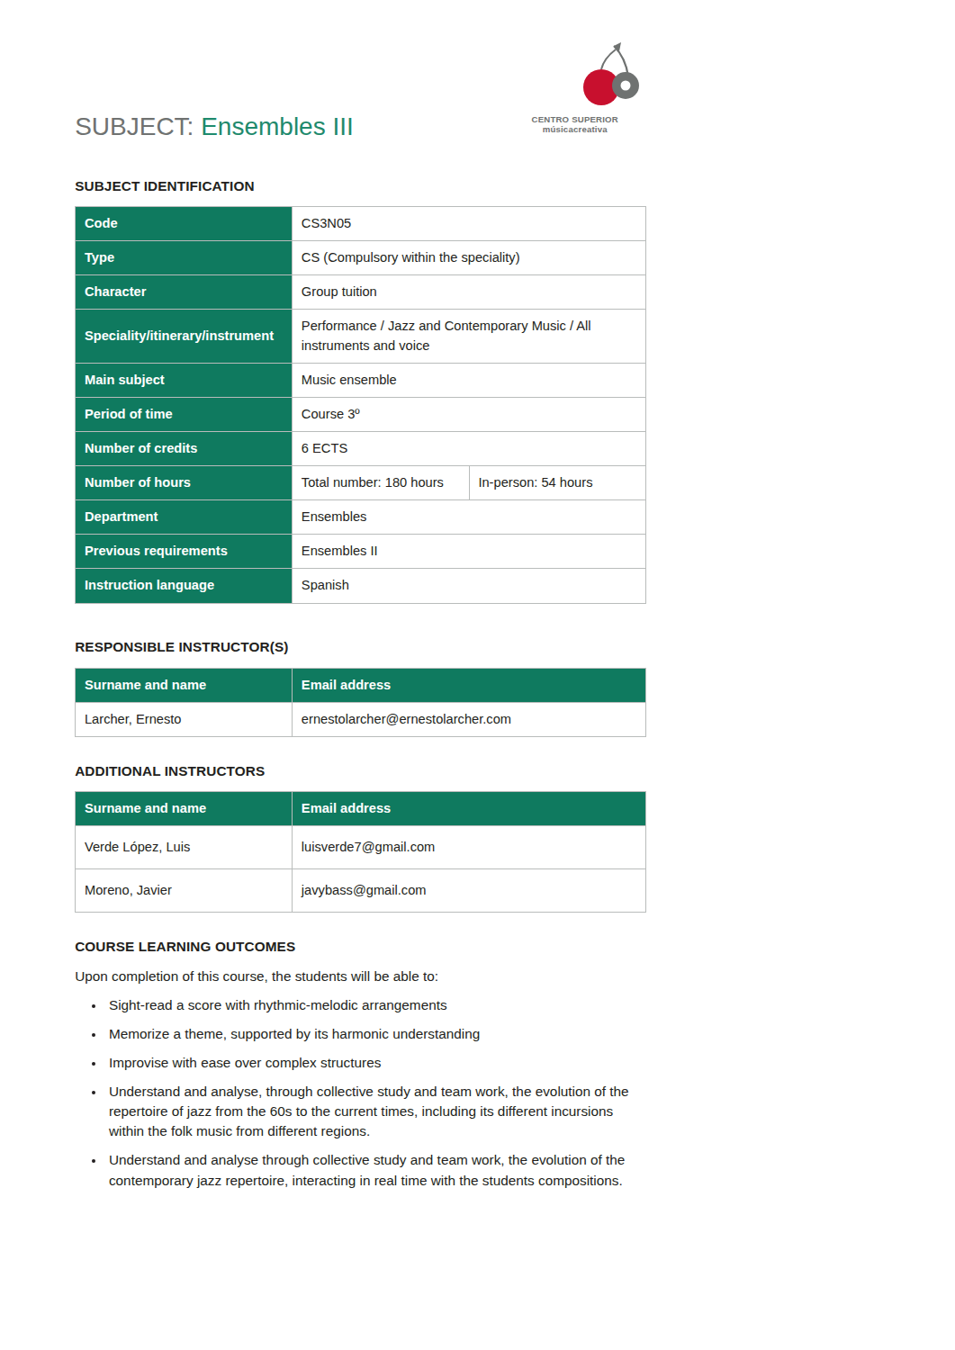CENTRO SUPERIOR músicacreativa
SUBJECT: Ensembles III
SUBJECT IDENTIFICATION
| Code | CS3N05 |
| Type | CS (Compulsory within the speciality) |
| Character | Group tuition |
| Speciality/itinerary/instrument | Performance / Jazz and Contemporary Music / All instruments and voice |
| Main subject | Music ensemble |
| Period of time | Course 3º |
| Number of credits | 6 ECTS |
| Number of hours | Total number: 180 hours | In-person: 54 hours |
| Department | Ensembles |
| Previous requirements | Ensembles II |
| Instruction language | Spanish |
RESPONSIBLE INSTRUCTOR(S)
| Surname and name | Email address |
| --- | --- |
| Larcher, Ernesto | ernestolarcher@ernestolarcher.com |
ADDITIONAL INSTRUCTORS
| Surname and name | Email address |
| --- | --- |
| Verde López, Luis | luisverde7@gmail.com |
| Moreno, Javier | javybass@gmail.com |
COURSE LEARNING OUTCOMES
Upon completion of this course, the students will be able to:
Sight-read a score with rhythmic-melodic arrangements
Memorize a theme, supported by its harmonic understanding
Improvise with ease over complex structures
Understand and analyse, through collective study and team work, the evolution of the repertoire of jazz from the 60s to the current times, including its different incursions within the folk music from different regions.
Understand and analyse through collective study and team work, the evolution of the contemporary jazz repertoire, interacting in real time with the students compositions.